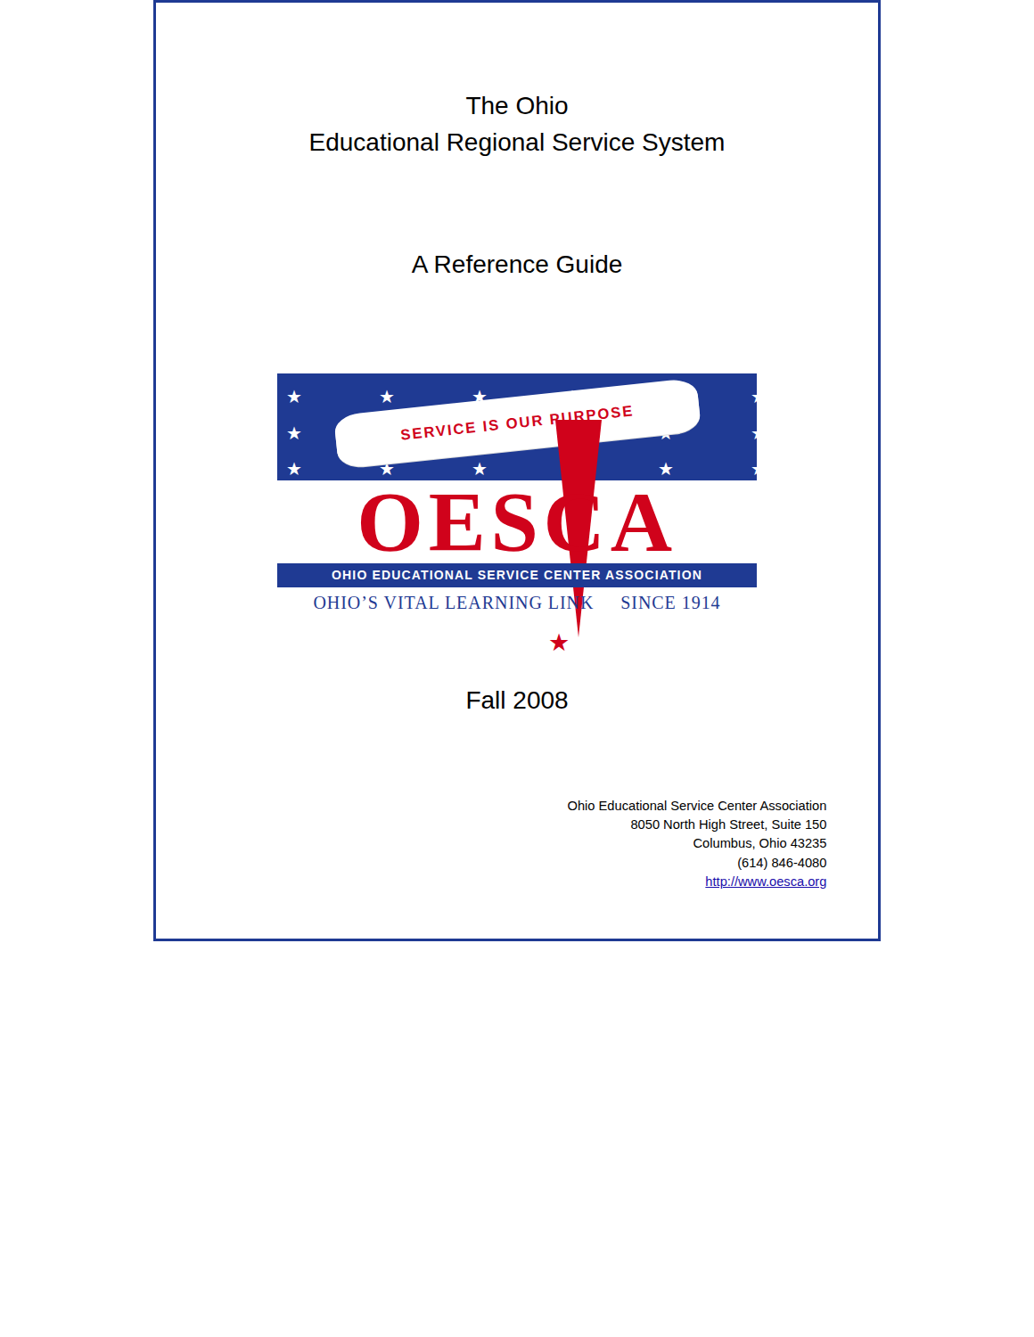The Ohio
Educational Regional Service System
A Reference Guide
★ ★ ★ ★ ★ ★ ★ ★ ★ ★ ★ ★ ★ ★ ★ ★ ★ ★ ★ ★ ★ ★ ★ ★ ★ ★ ★ ★ ★ ★
SERVICE IS OUR PURPOSE
★
OESCA
OHIO EDUCATIONAL SERVICE CENTER ASSOCIATION
OHIO’S VITAL LEARNING LINK SINCE 1914
Fall 2008
Ohio Educational Service Center Association
8050 North High Street, Suite 150
Columbus, Ohio 43235
(614) 846-4080
http://www.oesca.org